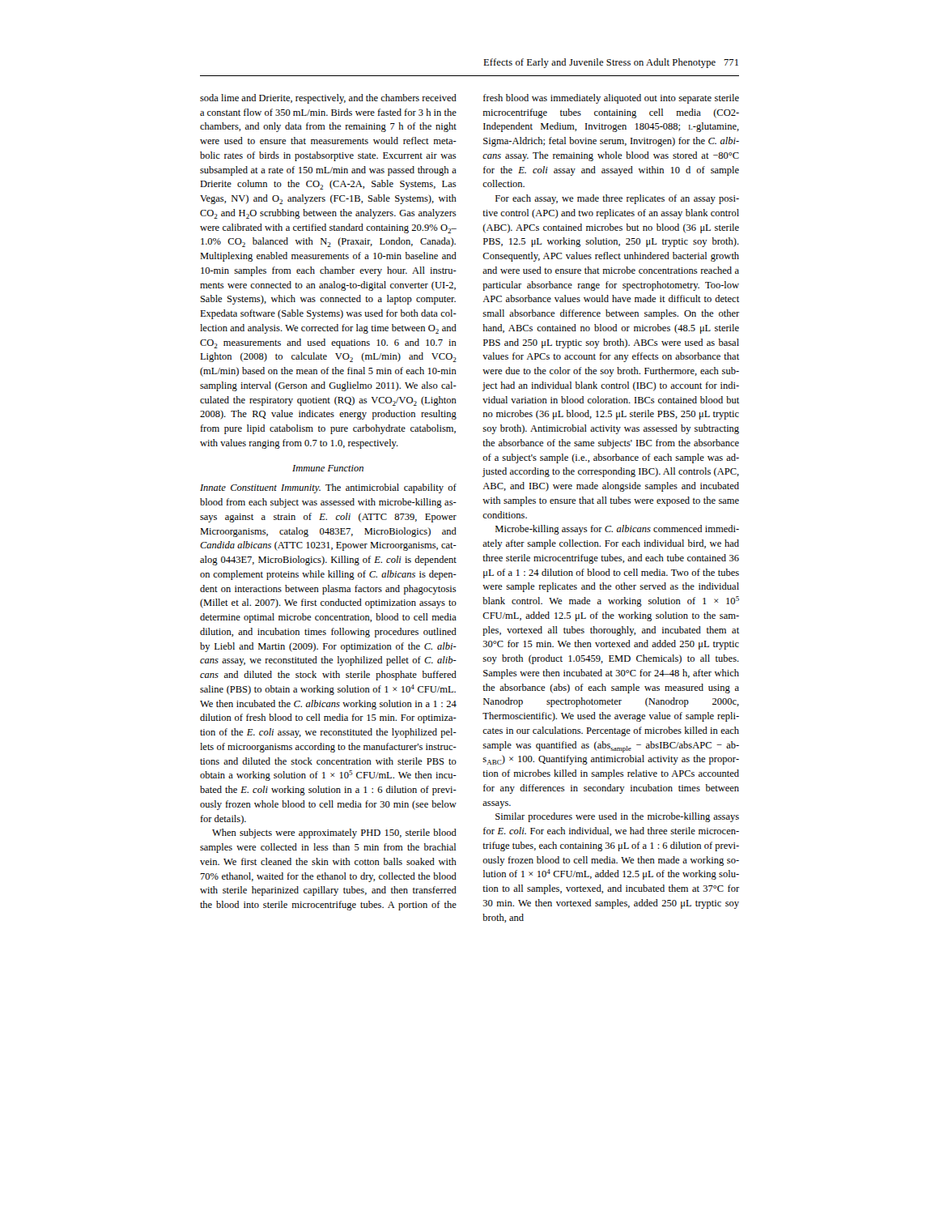Effects of Early and Juvenile Stress on Adult Phenotype 771
soda lime and Drierite, respectively, and the chambers received a constant flow of 350 mL/min. Birds were fasted for 3 h in the chambers, and only data from the remaining 7 h of the night were used to ensure that measurements would reflect metabolic rates of birds in postabsorptive state. Excurrent air was subsampled at a rate of 150 mL/min and was passed through a Drierite column to the CO2 (CA-2A, Sable Systems, Las Vegas, NV) and O2 analyzers (FC-1B, Sable Systems), with CO2 and H2O scrubbing between the analyzers. Gas analyzers were calibrated with a certified standard containing 20.9% O2–1.0% CO2 balanced with N2 (Praxair, London, Canada). Multiplexing enabled measurements of a 10-min baseline and 10-min samples from each chamber every hour. All instruments were connected to an analog-to-digital converter (UI-2, Sable Systems), which was connected to a laptop computer. Expedata software (Sable Systems) was used for both data collection and analysis. We corrected for lag time between O2 and CO2 measurements and used equations 10. 6 and 10.7 in Lighton (2008) to calculate VO2 (mL/min) and VCO2 (mL/min) based on the mean of the final 5 min of each 10-min sampling interval (Gerson and Guglielmo 2011). We also calculated the respiratory quotient (RQ) as VCO2/VO2 (Lighton 2008). The RQ value indicates energy production resulting from pure lipid catabolism to pure carbohydrate catabolism, with values ranging from 0.7 to 1.0, respectively.
Immune Function
Innate Constituent Immunity. The antimicrobial capability of blood from each subject was assessed with microbe-killing assays against a strain of E. coli (ATTC 8739, Epower Microorganisms, catalog 0483E7, MicroBiologics) and Candida albicans (ATTC 10231, Epower Microorganisms, catalog 0443E7, MicroBiologics). Killing of E. coli is dependent on complement proteins while killing of C. albicans is dependent on interactions between plasma factors and phagocytosis (Millet et al. 2007). We first conducted optimization assays to determine optimal microbe concentration, blood to cell media dilution, and incubation times following procedures outlined by Liebl and Martin (2009). For optimization of the C. albicans assay, we reconstituted the lyophilized pellet of C. alibcans and diluted the stock with sterile phosphate buffered saline (PBS) to obtain a working solution of 1 × 104 CFU/mL. We then incubated the C. albicans working solution in a 1 : 24 dilution of fresh blood to cell media for 15 min. For optimization of the E. coli assay, we reconstituted the lyophilized pellets of microorganisms according to the manufacturer's instructions and diluted the stock concentration with sterile PBS to obtain a working solution of 1 × 105 CFU/mL. We then incubated the E. coli working solution in a 1 : 6 dilution of previously frozen whole blood to cell media for 30 min (see below for details).
When subjects were approximately PHD 150, sterile blood samples were collected in less than 5 min from the brachial vein. We first cleaned the skin with cotton balls soaked with 70% ethanol, waited for the ethanol to dry, collected the blood with sterile heparinized capillary tubes, and then transferred the blood into sterile microcentrifuge tubes. A portion of the fresh blood was immediately aliquoted out into separate sterile microcentrifuge tubes containing cell media (CO2-Independent Medium, Invitrogen 18045-088; l-glutamine, Sigma-Aldrich; fetal bovine serum, Invitrogen) for the C. albicans assay. The remaining whole blood was stored at −80°C for the E. coli assay and assayed within 10 d of sample collection.
For each assay, we made three replicates of an assay positive control (APC) and two replicates of an assay blank control (ABC). APCs contained microbes but no blood (36 μL sterile PBS, 12.5 μL working solution, 250 μL tryptic soy broth). Consequently, APC values reflect unhindered bacterial growth and were used to ensure that microbe concentrations reached a particular absorbance range for spectrophotometry. Too-low APC absorbance values would have made it difficult to detect small absorbance difference between samples. On the other hand, ABCs contained no blood or microbes (48.5 μL sterile PBS and 250 μL tryptic soy broth). ABCs were used as basal values for APCs to account for any effects on absorbance that were due to the color of the soy broth. Furthermore, each subject had an individual blank control (IBC) to account for individual variation in blood coloration. IBCs contained blood but no microbes (36 μL blood, 12.5 μL sterile PBS, 250 μL tryptic soy broth). Antimicrobial activity was assessed by subtracting the absorbance of the same subjects' IBC from the absorbance of a subject's sample (i.e., absorbance of each sample was adjusted according to the corresponding IBC). All controls (APC, ABC, and IBC) were made alongside samples and incubated with samples to ensure that all tubes were exposed to the same conditions.
Microbe-killing assays for C. albicans commenced immediately after sample collection. For each individual bird, we had three sterile microcentrifuge tubes, and each tube contained 36 μL of a 1 : 24 dilution of blood to cell media. Two of the tubes were sample replicates and the other served as the individual blank control. We made a working solution of 1 × 105 CFU/mL, added 12.5 μL of the working solution to the samples, vortexed all tubes thoroughly, and incubated them at 30°C for 15 min. We then vortexed and added 250 μL tryptic soy broth (product 1.05459, EMD Chemicals) to all tubes. Samples were then incubated at 30°C for 24–48 h, after which the absorbance (abs) of each sample was measured using a Nanodrop spectrophotometer (Nanodrop 2000c, Thermoscientific). We used the average value of sample replicates in our calculations. Percentage of microbes killed in each sample was quantified as (abssample − absIBC/absAPC − absABC) × 100. Quantifying antimicrobial activity as the proportion of microbes killed in samples relative to APCs accounted for any differences in secondary incubation times between assays.
Similar procedures were used in the microbe-killing assays for E. coli. For each individual, we had three sterile microcentrifuge tubes, each containing 36 μL of a 1 : 6 dilution of previously frozen blood to cell media. We then made a working solution of 1 × 104 CFU/mL, added 12.5 μL of the working solution to all samples, vortexed, and incubated them at 37°C for 30 min. We then vortexed samples, added 250 μL tryptic soy broth, and